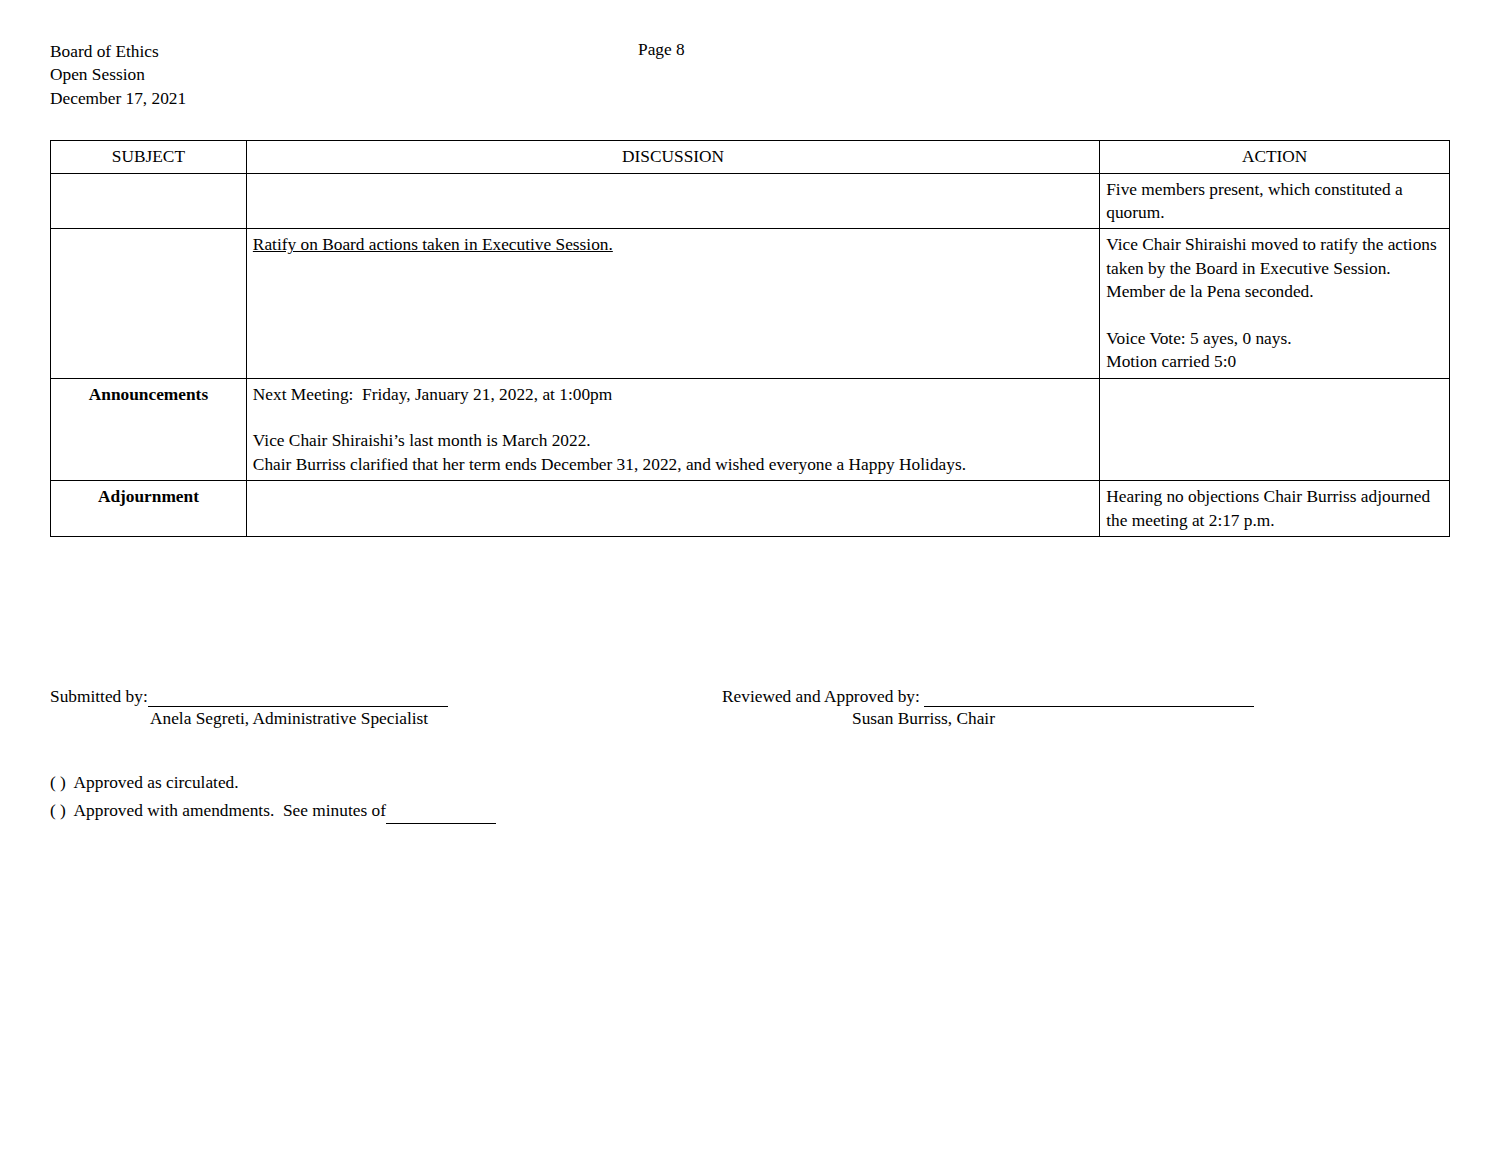Board of Ethics
Open Session
December 17, 2021
Page 8
| SUBJECT | DISCUSSION | ACTION |
| --- | --- | --- |
| | | Five members present, which constituted a quorum. |
| | Ratify on Board actions taken in Executive Session. | Vice Chair Shiraishi moved to ratify the actions taken by the Board in Executive Session. Member de la Pena seconded. Voice Vote: 5 ayes, 0 nays. Motion carried 5:0 |
| Announcements | Next Meeting: Friday, January 21, 2022, at 1:00pm Vice Chair Shiraishi’s last month is March 2022. Chair Burriss clarified that her term ends December 31, 2022, and wished everyone a Happy Holidays. | |
| Adjournment | | Hearing no objections Chair Burriss adjourned the meeting at 2:17 p.m. |
Submitted by:
Reviewed and Approved by:
Anela Segreti, Administrative Specialist
Susan Burriss, Chair
( ) Approved as circulated.
( ) Approved with amendments. See minutes of